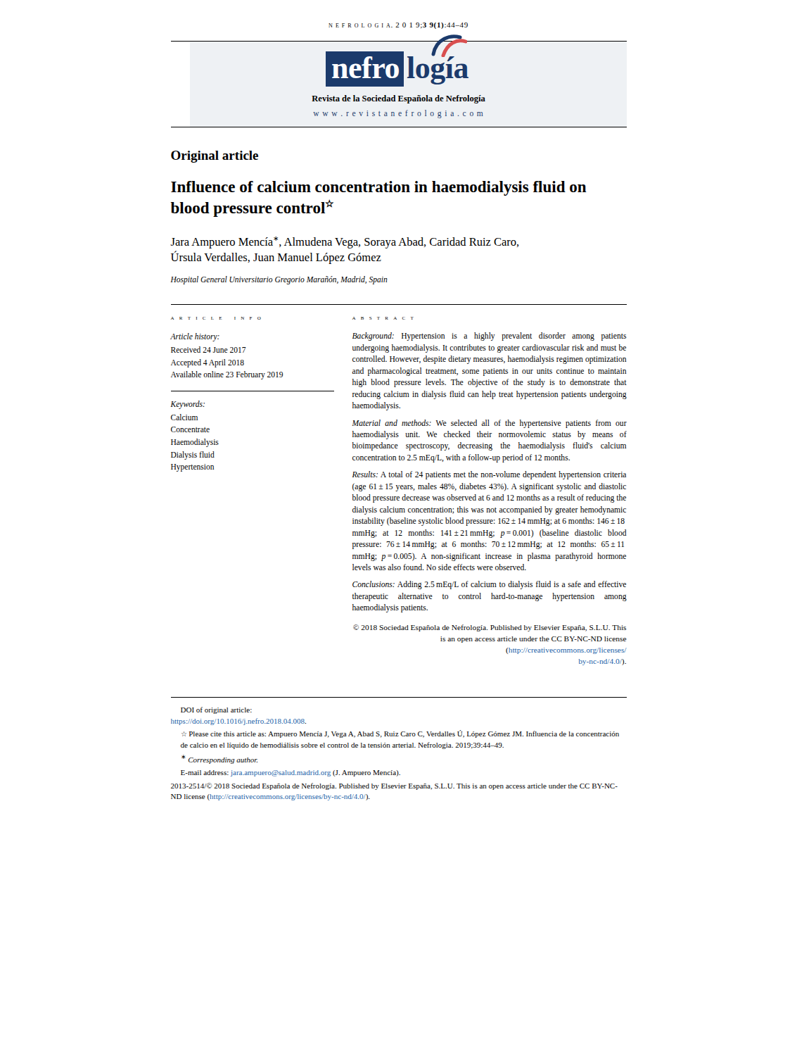n e f r o l o g i a. 2 0 1 9; 3 9(1):44–49
nefro logía
Revista de la Sociedad Española de Nefrología
w w w . r e v i s t a n e f r o l o g i a . c o m
Original article
Influence of calcium concentration in haemodialysis fluid on blood pressure control☆
Jara Ampuero Mencía∗, Almudena Vega, Soraya Abad, Caridad Ruiz Caro,
Úrsula Verdalles, Juan Manuel López Gómez
Hospital General Universitario Gregorio Marañón, Madrid, Spain
a r t i c l e i n f o
Article history:
Received 24 June 2017
Accepted 4 April 2018
Available online 23 February 2019
Keywords:
Calcium
Concentrate
Haemodialysis
Dialysis fluid
Hypertension
a b s t r a c t
Background: Hypertension is a highly prevalent disorder among patients undergoing haemodialysis. It contributes to greater cardiovascular risk and must be controlled. However, despite dietary measures, haemodialysis regimen optimization and pharmacological treatment, some patients in our units continue to maintain high blood pressure levels. The objective of the study is to demonstrate that reducing calcium in dialysis fluid can help treat hypertension patients undergoing haemodialysis.
Material and methods: We selected all of the hypertensive patients from our haemodialysis unit. We checked their normovolemic status by means of bioimpedance spectroscopy, decreasing the haemodialysis fluid's calcium concentration to 2.5 mEq/L, with a follow-up period of 12 months.
Results: A total of 24 patients met the non-volume dependent hypertension criteria (age 61 ± 15 years, males 48%, diabetes 43%). A significant systolic and diastolic blood pressure decrease was observed at 6 and 12 months as a result of reducing the dialysis calcium concentration; this was not accompanied by greater hemodynamic instability (baseline systolic blood pressure: 162 ± 14 mmHg; at 6 months: 146 ± 18 mmHg; at 12 months: 141 ± 21 mmHg; p = 0.001) (baseline diastolic blood pressure: 76 ± 14 mmHg; at 6 months: 70 ± 12 mmHg; at 12 months: 65 ± 11 mmHg; p = 0.005). A non-significant increase in plasma parathyroid hormone levels was also found. No side effects were observed.
Conclusions: Adding 2.5 mEq/L of calcium to dialysis fluid is a safe and effective therapeutic alternative to control hard-to-manage hypertension among haemodialysis patients.
© 2018 Sociedad Española de Nefrología. Published by Elsevier España, S.L.U. This is an open access article under the CC BY-NC-ND license (http://creativecommons.org/licenses/
by-nc-nd/4.0/).
DOI of original article:
https://doi.org/10.1016/j.nefro.2018.04.008.
☆ Please cite this article as: Ampuero Mencía J, Vega A, Abad S, Ruiz Caro C, Verdalles Ú, López Gómez JM. Influencia de la concentración de calcio en el líquido de hemodiálisis sobre el control de la tensión arterial. Nefrologia. 2019;39:44–49.
∗ Corresponding author.
E-mail address: jara.ampuero@salud.madrid.org (J. Ampuero Mencía).
2013-2514/© 2018 Sociedad Española de Nefrología. Published by Elsevier España, S.L.U. This is an open access article under the CC BY-NC-ND license (http://creativecommons.org/licenses/by-nc-nd/4.0/).